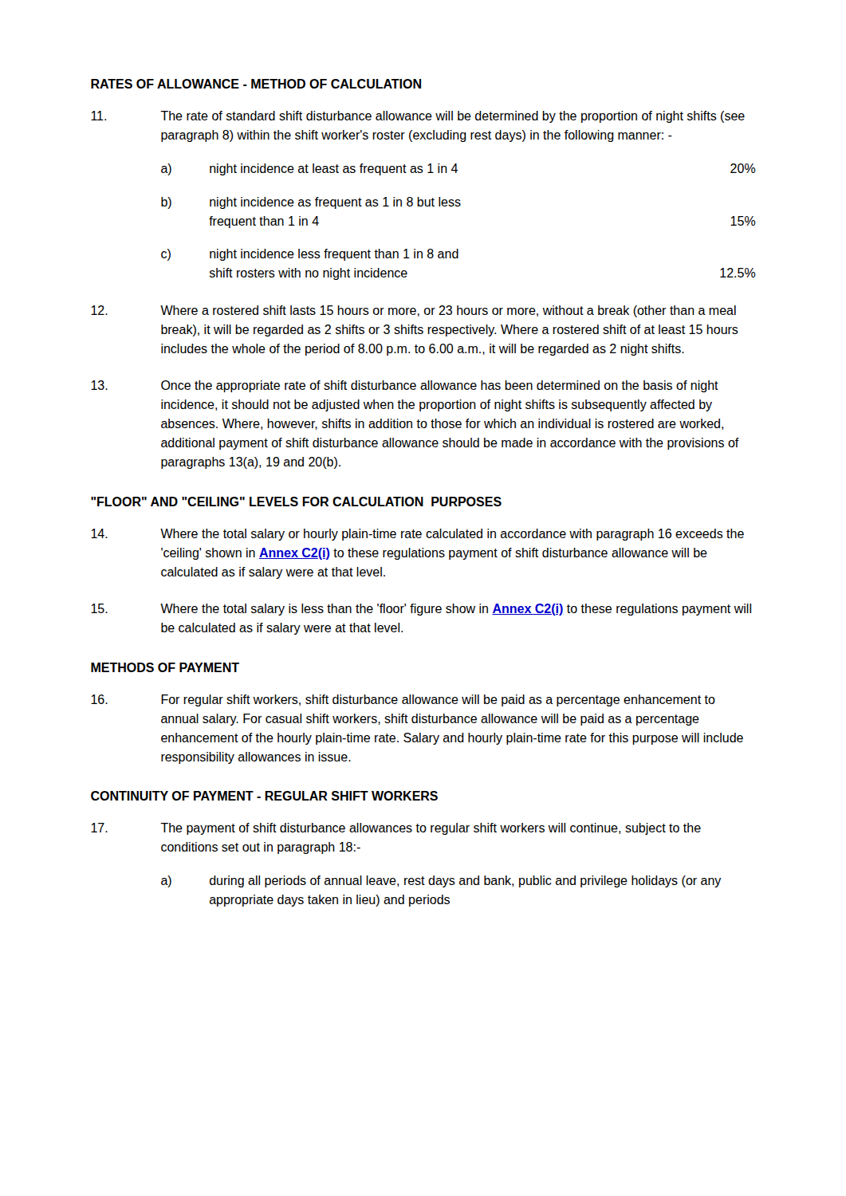Rates of Allowance - Method of Calculation
11.
The rate of standard shift disturbance allowance will be determined by the proportion of night shifts (see paragraph 8) within the shift worker's roster (excluding rest days) in the following manner: -
a)
night incidence at least as frequent as 1 in 4
20%
b)
night incidence as frequent as 1 in 8 but less
frequent than 1 in 4
15%
c)
night incidence less frequent than 1 in 8 and
shift rosters with no night incidence
12.5%
12.
Where a rostered shift lasts 15 hours or more, or 23 hours or more, without a break (other than a meal break), it will be regarded as 2 shifts or 3 shifts respectively. Where a rostered shift of at least 15 hours includes the whole of the period of 8.00 p.m. to 6.00 a.m., it will be regarded as 2 night shifts.
13.
Once the appropriate rate of shift disturbance allowance has been determined on the basis of night incidence, it should not be adjusted when the proportion of night shifts is subsequently affected by absences. Where, however, shifts in addition to those for which an individual is rostered are worked, additional payment of shift disturbance allowance should be made in accordance with the provisions of paragraphs 13(a), 19 and 20(b).
"Floor" and "Ceiling" Levels for Calculation Purposes
14.
Where the total salary or hourly plain-time rate calculated in accordance with paragraph 16 exceeds the 'ceiling' shown in Annex C2(i) to these regulations payment of shift disturbance allowance will be calculated as if salary were at that level.
15.
Where the total salary is less than the 'floor' figure show in Annex C2(i) to these regulations payment will be calculated as if salary were at that level.
Methods of Payment
16.
For regular shift workers, shift disturbance allowance will be paid as a percentage enhancement to annual salary. For casual shift workers, shift disturbance allowance will be paid as a percentage enhancement of the hourly plain-time rate. Salary and hourly plain-time rate for this purpose will include responsibility allowances in issue.
Continuity of Payment - Regular Shift Workers
17.
The payment of shift disturbance allowances to regular shift workers will continue, subject to the conditions set out in paragraph 18:-
a)
during all periods of annual leave, rest days and bank, public and privilege holidays (or any appropriate days taken in lieu) and periods